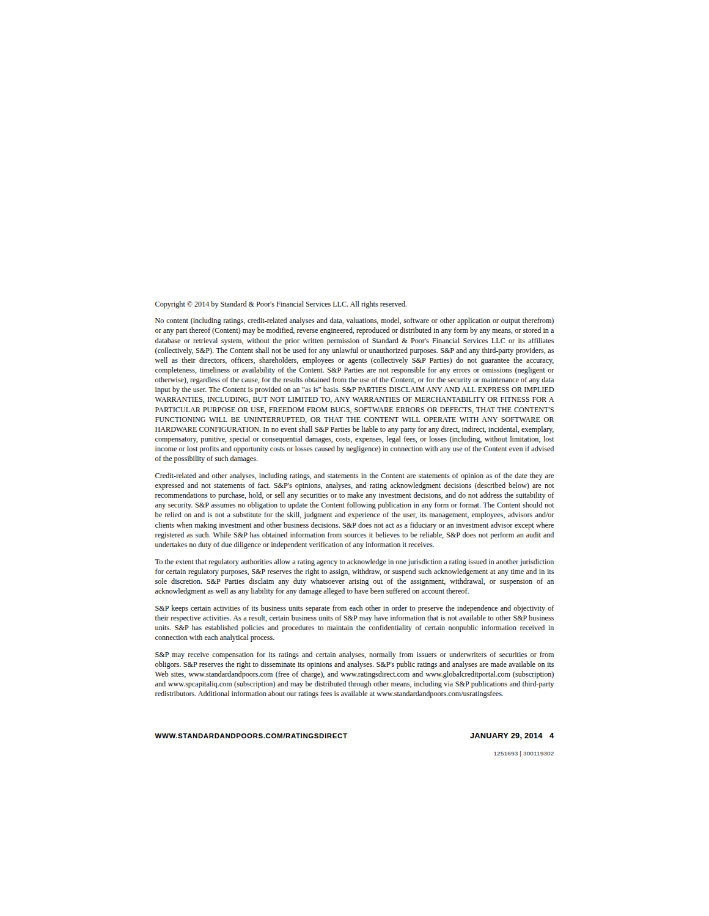Copyright © 2014 by Standard & Poor's Financial Services LLC. All rights reserved.
No content (including ratings, credit-related analyses and data, valuations, model, software or other application or output therefrom) or any part thereof (Content) may be modified, reverse engineered, reproduced or distributed in any form by any means, or stored in a database or retrieval system, without the prior written permission of Standard & Poor's Financial Services LLC or its affiliates (collectively, S&P). The Content shall not be used for any unlawful or unauthorized purposes. S&P and any third-party providers, as well as their directors, officers, shareholders, employees or agents (collectively S&P Parties) do not guarantee the accuracy, completeness, timeliness or availability of the Content. S&P Parties are not responsible for any errors or omissions (negligent or otherwise), regardless of the cause, for the results obtained from the use of the Content, or for the security or maintenance of any data input by the user. The Content is provided on an "as is" basis. S&P parties disclaim any and all express or implied warranties, including, but not limited to, any warranties of merchantability or fitness for a particular purpose or use, freedom from bugs, software errors or defects, that the content's functioning will be uninterrupted, or that the content will operate with any software or hardware configuration. In no event shall S&P Parties be liable to any party for any direct, indirect, incidental, exemplary, compensatory, punitive, special or consequential damages, costs, expenses, legal fees, or losses (including, without limitation, lost income or lost profits and opportunity costs or losses caused by negligence) in connection with any use of the Content even if advised of the possibility of such damages.
Credit-related and other analyses, including ratings, and statements in the Content are statements of opinion as of the date they are expressed and not statements of fact. S&P's opinions, analyses, and rating acknowledgment decisions (described below) are not recommendations to purchase, hold, or sell any securities or to make any investment decisions, and do not address the suitability of any security. S&P assumes no obligation to update the Content following publication in any form or format. The Content should not be relied on and is not a substitute for the skill, judgment and experience of the user, its management, employees, advisors and/or clients when making investment and other business decisions. S&P does not act as a fiduciary or an investment advisor except where registered as such. While S&P has obtained information from sources it believes to be reliable, S&P does not perform an audit and undertakes no duty of due diligence or independent verification of any information it receives.
To the extent that regulatory authorities allow a rating agency to acknowledge in one jurisdiction a rating issued in another jurisdiction for certain regulatory purposes, S&P reserves the right to assign, withdraw, or suspend such acknowledgement at any time and in its sole discretion. S&P Parties disclaim any duty whatsoever arising out of the assignment, withdrawal, or suspension of an acknowledgment as well as any liability for any damage alleged to have been suffered on account thereof.
S&P keeps certain activities of its business units separate from each other in order to preserve the independence and objectivity of their respective activities. As a result, certain business units of S&P may have information that is not available to other S&P business units. S&P has established policies and procedures to maintain the confidentiality of certain nonpublic information received in connection with each analytical process.
S&P may receive compensation for its ratings and certain analyses, normally from issuers or underwriters of securities or from obligors. S&P reserves the right to disseminate its opinions and analyses. S&P's public ratings and analyses are made available on its Web sites, www.standardandpoors.com (free of charge), and www.ratingsdirect.com and www.globalcreditportal.com (subscription) and www.spcapitaliq.com (subscription) and may be distributed through other means, including via S&P publications and third-party redistributors. Additional information about our ratings fees is available at www.standardandpoors.com/usratingsfees.
WWW.STANDARDANDPOORS.COM/RATINGSDIRECT
JANUARY 29, 20144
1251693 | 300119302